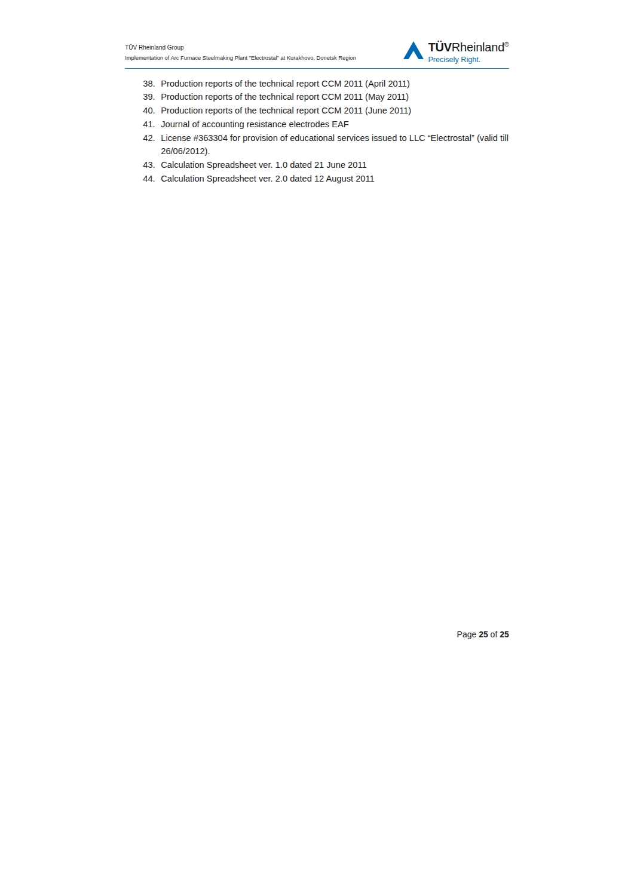TÜV Rheinland Group
Implementation of Arc Furnace Steelmaking Plant "Electrostal" at Kurakhovo, Donetsk Region
TÜVRheinland®
Precisely Right.
38. Production reports of the technical report CCM 2011 (April 2011)
39. Production reports of the technical report CCM 2011 (May 2011)
40. Production reports of the technical report CCM 2011 (June 2011)
41. Journal of accounting resistance electrodes EAF
42. License #363304 for provision of educational services issued to LLC “Electrostal” (valid till 26/06/2012).
43. Calculation Spreadsheet ver. 1.0 dated 21 June 2011
44. Calculation Spreadsheet ver. 2.0 dated 12 August 2011
Page 25 of 25